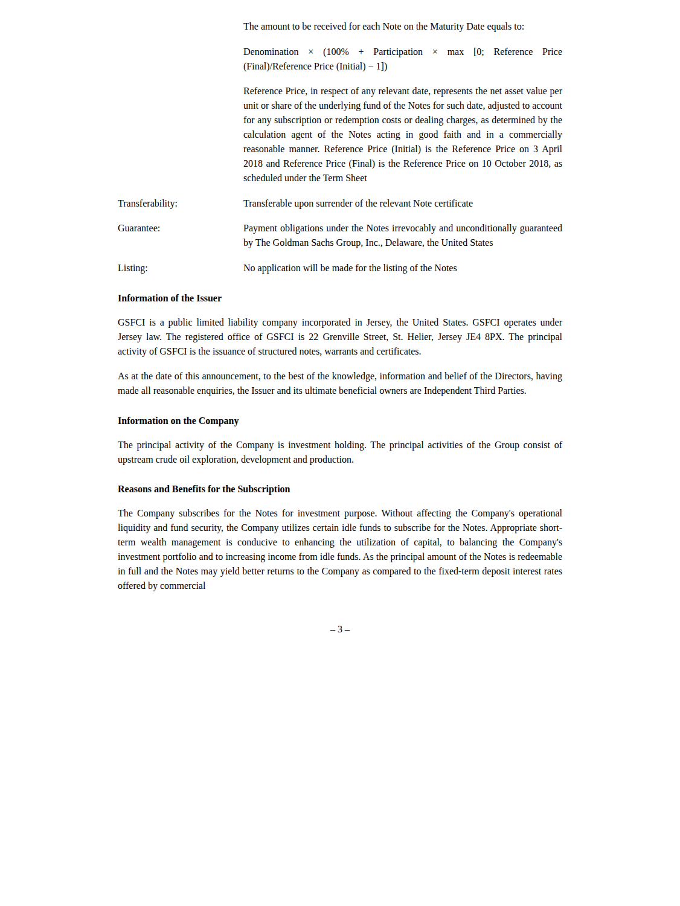The amount to be received for each Note on the Maturity Date equals to:
Denomination × (100% + Participation × max [0; Reference Price (Final)/Reference Price (Initial) − 1])
Reference Price, in respect of any relevant date, represents the net asset value per unit or share of the underlying fund of the Notes for such date, adjusted to account for any subscription or redemption costs or dealing charges, as determined by the calculation agent of the Notes acting in good faith and in a commercially reasonable manner. Reference Price (Initial) is the Reference Price on 3 April 2018 and Reference Price (Final) is the Reference Price on 10 October 2018, as scheduled under the Term Sheet
Transferability:
Transferable upon surrender of the relevant Note certificate
Guarantee:
Payment obligations under the Notes irrevocably and unconditionally guaranteed by The Goldman Sachs Group, Inc., Delaware, the United States
Listing:
No application will be made for the listing of the Notes
Information of the Issuer
GSFCI is a public limited liability company incorporated in Jersey, the United States. GSFCI operates under Jersey law. The registered office of GSFCI is 22 Grenville Street, St. Helier, Jersey JE4 8PX. The principal activity of GSFCI is the issuance of structured notes, warrants and certificates.
As at the date of this announcement, to the best of the knowledge, information and belief of the Directors, having made all reasonable enquiries, the Issuer and its ultimate beneficial owners are Independent Third Parties.
Information on the Company
The principal activity of the Company is investment holding. The principal activities of the Group consist of upstream crude oil exploration, development and production.
Reasons and Benefits for the Subscription
The Company subscribes for the Notes for investment purpose. Without affecting the Company's operational liquidity and fund security, the Company utilizes certain idle funds to subscribe for the Notes. Appropriate short-term wealth management is conducive to enhancing the utilization of capital, to balancing the Company's investment portfolio and to increasing income from idle funds. As the principal amount of the Notes is redeemable in full and the Notes may yield better returns to the Company as compared to the fixed-term deposit interest rates offered by commercial
– 3 –